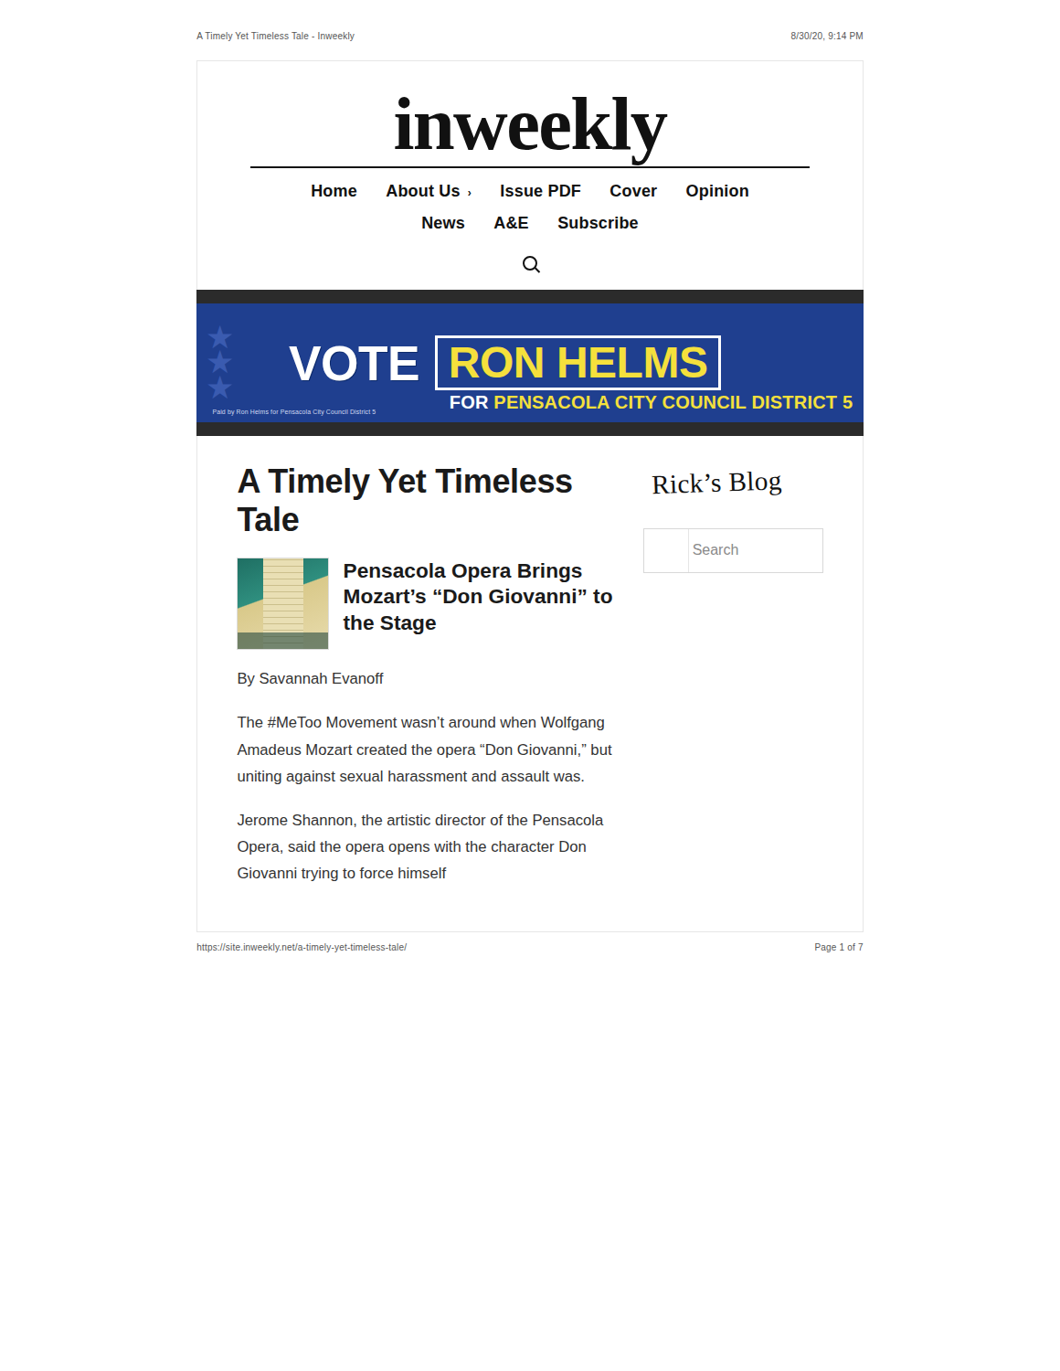A Timely Yet Timeless Tale - Inweekly 8/30/20, 9:14 PM
inweekly
Home
About Us ›
Issue PDF
Cover
Opinion
News
A&E
Subscribe
★
★
★
VOTE
RON HELMS
FOR PENSACOLA CITY COUNCIL DISTRICT 5
Paid by Ron Helms for Pensacola City Council District 5
A Timely Yet Timeless Tale
Pensacola Opera Brings Mozart’s “Don Giovanni” to the Stage
By Savannah Evanoff
The #MeToo Movement wasn’t around when Wolfgang Amadeus Mozart created the opera “Don Giovanni,” but uniting against sexual harassment and assault was.
Jerome Shannon, the artistic director of the Pensacola Opera, said the opera opens with the character Don Giovanni trying to force himself
Rick’s Blog
Search
https://site.inweekly.net/a-timely-yet-timeless-tale/ Page 1 of 7